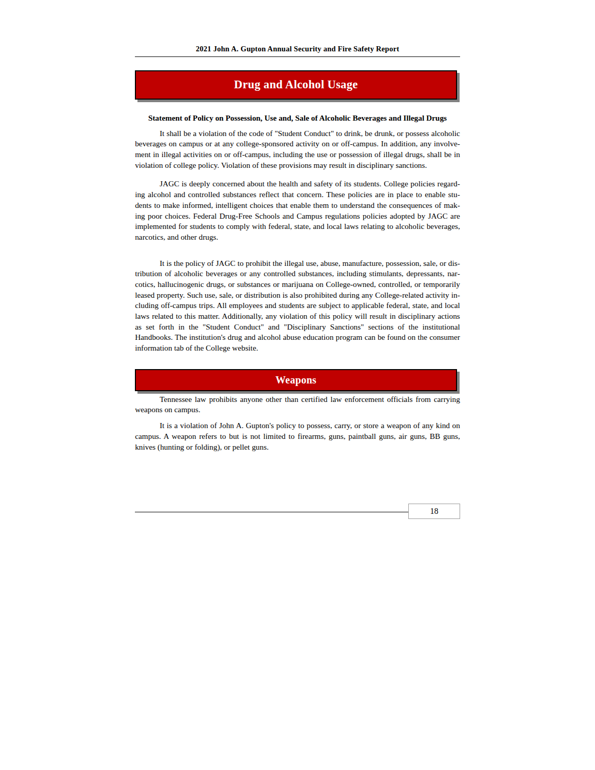2021 John A. Gupton Annual Security and Fire Safety Report
Drug and Alcohol Usage
Statement of Policy on Possession, Use and, Sale of Alcoholic Beverages and Illegal Drugs
It shall be a violation of the code of "Student Conduct" to drink, be drunk, or possess alcoholic beverages on campus or at any college-sponsored activity on or off-campus. In addition, any involvement in illegal activities on or off-campus, including the use or possession of illegal drugs, shall be in violation of college policy. Violation of these provisions may result in disciplinary sanctions.
JAGC is deeply concerned about the health and safety of its students. College policies regarding alcohol and controlled substances reflect that concern. These policies are in place to enable students to make informed, intelligent choices that enable them to understand the consequences of making poor choices. Federal Drug-Free Schools and Campus regulations policies adopted by JAGC are implemented for students to comply with federal, state, and local laws relating to alcoholic beverages, narcotics, and other drugs.
It is the policy of JAGC to prohibit the illegal use, abuse, manufacture, possession, sale, or distribution of alcoholic beverages or any controlled substances, including stimulants, depressants, narcotics, hallucinogenic drugs, or substances or marijuana on College-owned, controlled, or temporarily leased property. Such use, sale, or distribution is also prohibited during any College-related activity including off-campus trips. All employees and students are subject to applicable federal, state, and local laws related to this matter. Additionally, any violation of this policy will result in disciplinary actions as set forth in the "Student Conduct" and "Disciplinary Sanctions" sections of the institutional Handbooks. The institution's drug and alcohol abuse education program can be found on the consumer information tab of the College website.
Weapons
Tennessee law prohibits anyone other than certified law enforcement officials from carrying weapons on campus.
It is a violation of John A. Gupton's policy to possess, carry, or store a weapon of any kind on campus. A weapon refers to but is not limited to firearms, guns, paintball guns, air guns, BB guns, knives (hunting or folding), or pellet guns.
18